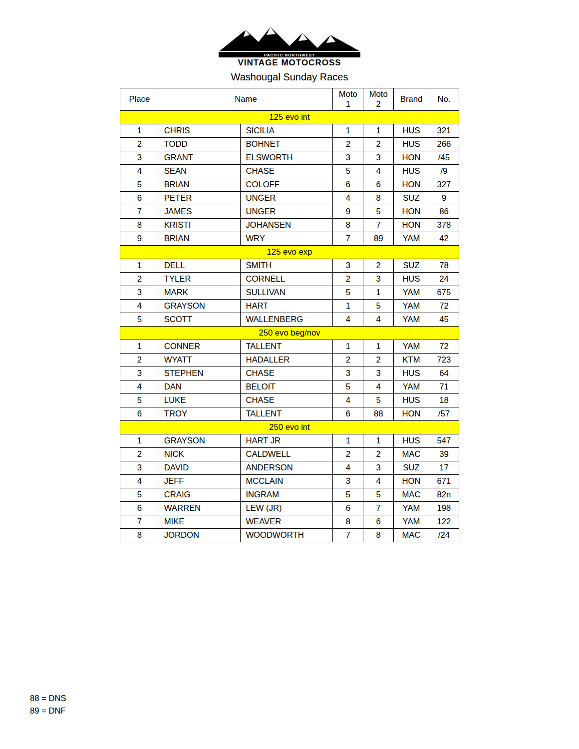PACIFIC NORTHWEST VINTAGE MOTOCROSS
Washougal Sunday Races
| Place | Name | Moto 1 | Moto 2 | Brand | No. |
| --- | --- | --- | --- | --- | --- |
| 125 evo int |
| 1 | CHRIS | SICILIA | 1 | 1 | HUS | 321 |
| 2 | TODD | BOHNET | 2 | 2 | HUS | 266 |
| 3 | GRANT | ELSWORTH | 3 | 3 | HON | /45 |
| 4 | SEAN | CHASE | 5 | 4 | HUS | /9 |
| 5 | BRIAN | COLOFF | 6 | 6 | HON | 327 |
| 6 | PETER | UNGER | 4 | 8 | SUZ | 9 |
| 7 | JAMES | UNGER | 9 | 5 | HON | 86 |
| 8 | KRISTI | JOHANSEN | 8 | 7 | HON | 378 |
| 9 | BRIAN | WRY | 7 | 89 | YAM | 42 |
| 125 evo exp |
| 1 | DELL | SMITH | 3 | 2 | SUZ | 78 |
| 2 | TYLER | CORNELL | 2 | 3 | HUS | 24 |
| 3 | MARK | SULLIVAN | 5 | 1 | YAM | 675 |
| 4 | GRAYSON | HART | 1 | 5 | YAM | 72 |
| 5 | SCOTT | WALLENBERG | 4 | 4 | YAM | 45 |
| 250 evo beg/nov |
| 1 | CONNER | TALLENT | 1 | 1 | YAM | 72 |
| 2 | WYATT | HADALLER | 2 | 2 | KTM | 723 |
| 3 | STEPHEN | CHASE | 3 | 3 | HUS | 64 |
| 4 | DAN | BELOIT | 5 | 4 | YAM | 71 |
| 5 | LUKE | CHASE | 4 | 5 | HUS | 18 |
| 6 | TROY | TALLENT | 6 | 88 | HON | /57 |
| 250 evo int |
| 1 | GRAYSON | HART JR | 1 | 1 | HUS | 547 |
| 2 | NICK | CALDWELL | 2 | 2 | MAC | 39 |
| 3 | DAVID | ANDERSON | 4 | 3 | SUZ | 17 |
| 4 | JEFF | MCCLAIN | 3 | 4 | HON | 671 |
| 5 | CRAIG | INGRAM | 5 | 5 | MAC | 82n |
| 6 | WARREN | LEW (JR) | 6 | 7 | YAM | 198 |
| 7 | MIKE | WEAVER | 8 | 6 | YAM | 122 |
| 8 | JORDON | WOODWORTH | 7 | 8 | MAC | /24 |
88 = DNS
89 = DNF